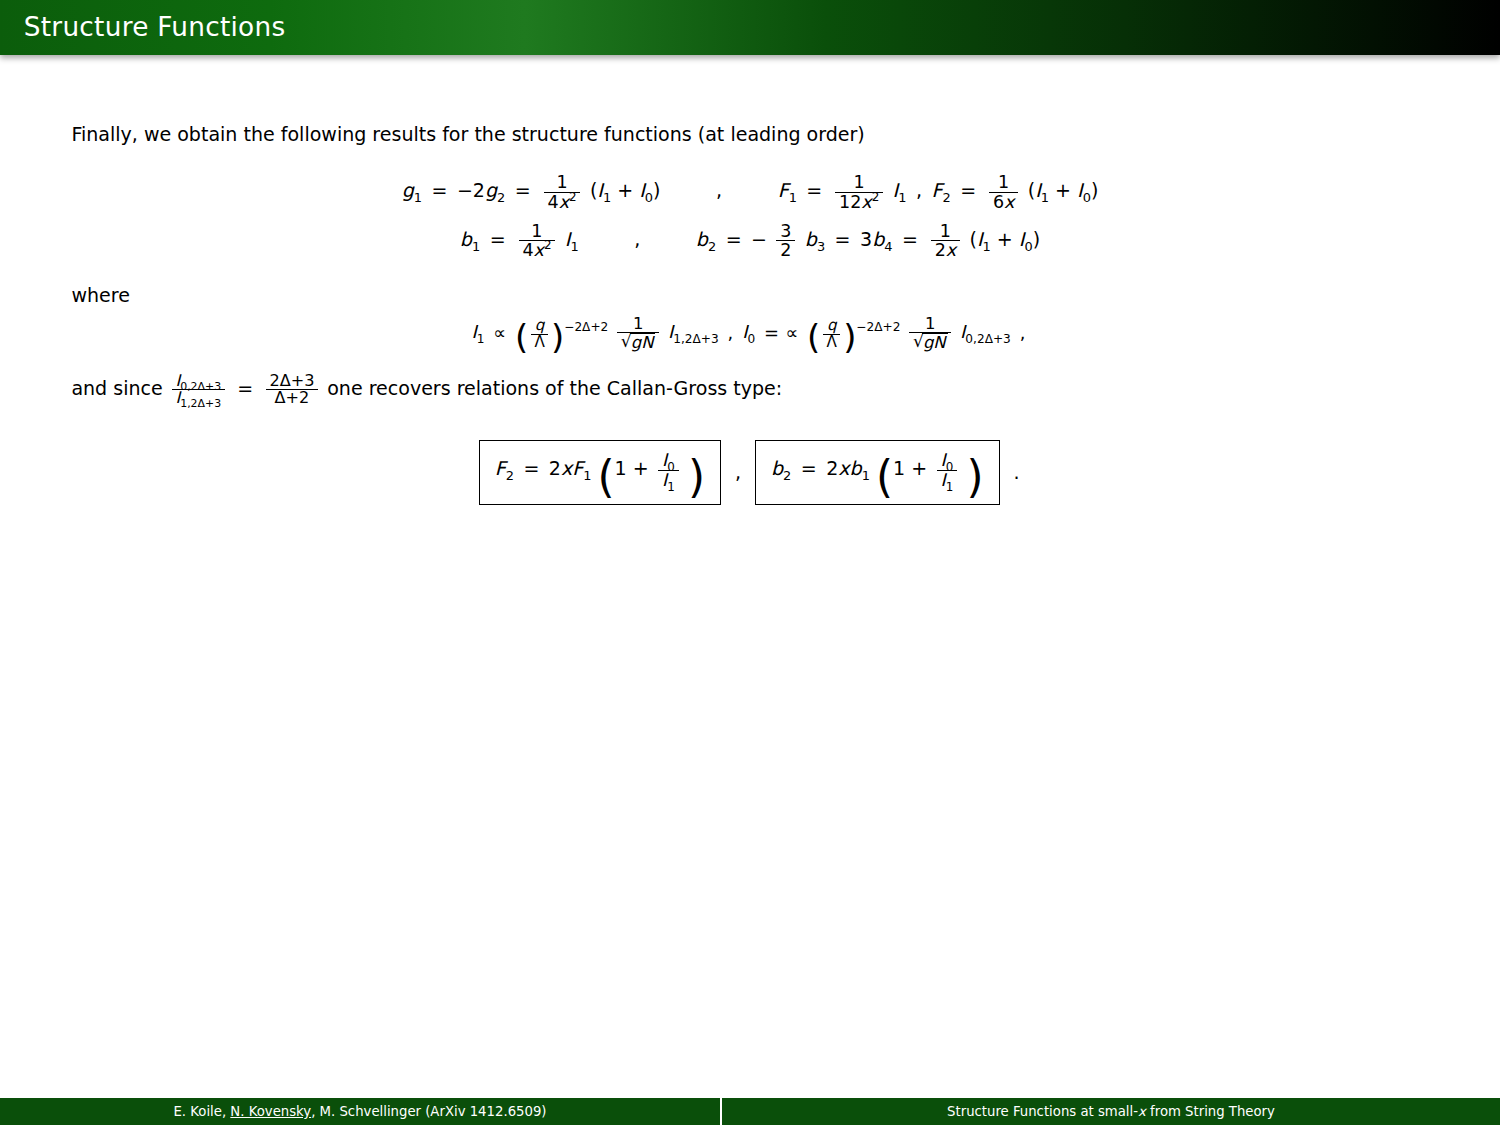Structure Functions
Finally, we obtain the following results for the structure functions (at leading order)
g1 = −2g2 = 14x2 (I1 + I0) , F1 = 112x2 I1 , F2 = 16x (I1 + I0)
b1 = 14x2 I1 , b2 = − 32 b3 = 3b4 = 12x (I1 + I0)
where
I1 ∝ (qΛ)−2Δ+2 1 gN I1,2Δ+3 , I0 =∝ (qΛ)−2Δ+2 1 gN I0,2Δ+3 ,
and since I0,2Δ+3 I1,2Δ+3 = 2Δ+3 Δ+2 one recovers relations of the Callan-Gross type:
F2 = 2xF1 (1 + I0 I1 ) , b2 = 2xb1 (1 + I0 I1 ) .
E. Koile, N. Kovensky, M. Schvellinger (ArXiv 1412.6509)
Structure Functions at small-x from String Theory